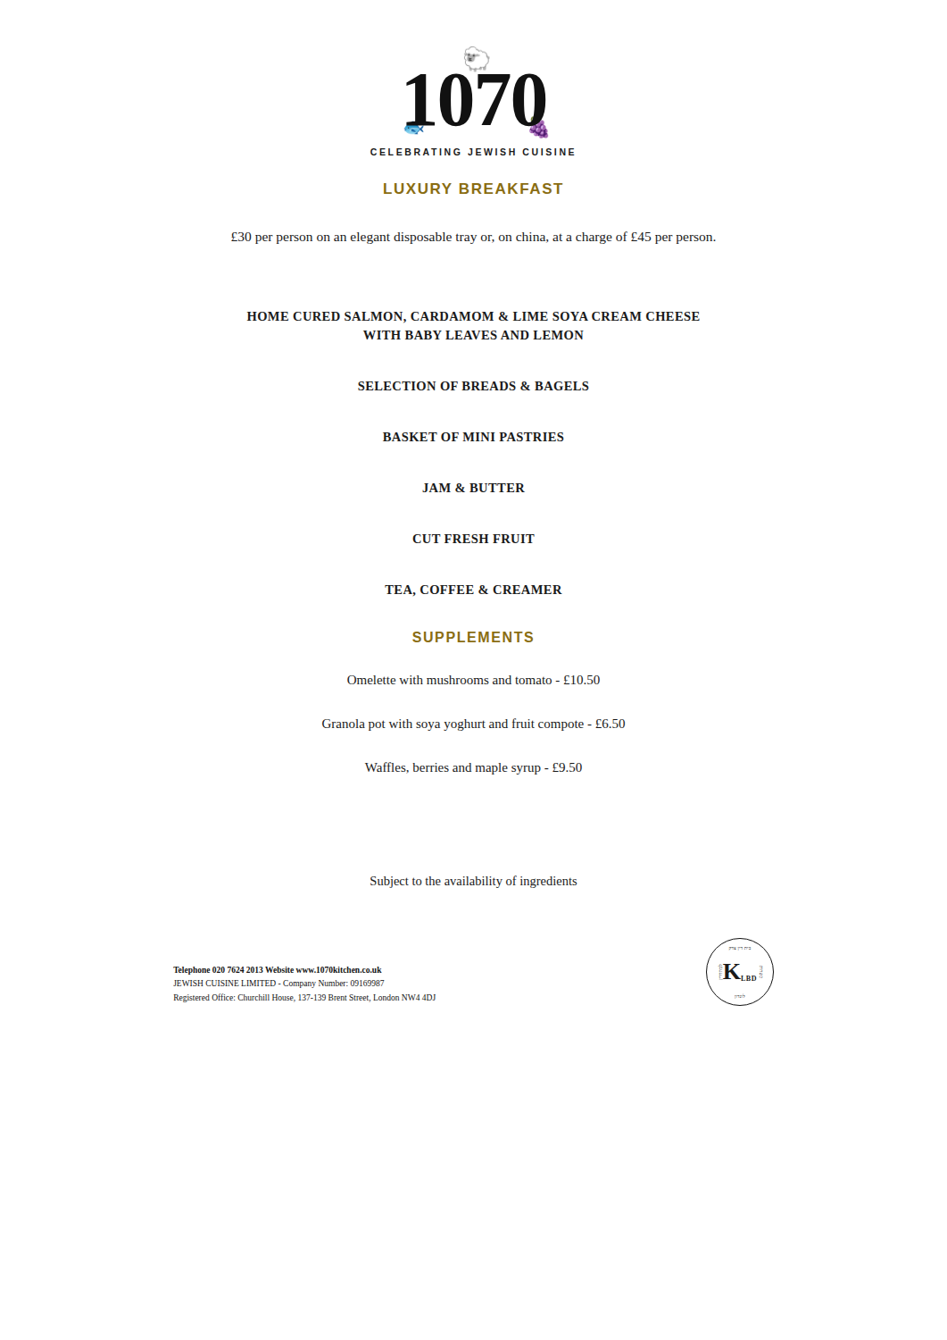🐑 🐟 🍇 1070
Celebrating Jewish Cuisine
Luxury Breakfast
£30 per person on an elegant disposable tray or, on china, at a charge of £45 per person.
Home cured salmon, cardamom & lime soya cream cheese
with baby leaves and lemon
Selection of breads & bagels
Basket of mini pastries
Jam & butter
Cut fresh fruit
Tea, coffee & creamer
Supplements
Omelette with mushrooms and tomato - £10.50
Granola pot with soya yoghurt and fruit compote - £6.50
Waffles, berries and maple syrup - £9.50
Subject to the availability of ingredients
Telephone 020 7624 2013 Website www.1070kitchen.co.uk
JEWISH CUISINE LIMITED - Company Number: 09169987
Registered Office: Churchill House, 137-139 Brent Street, London NW4 4DJ
בית דין צדק למהדרין כשרות לונדון KLBD